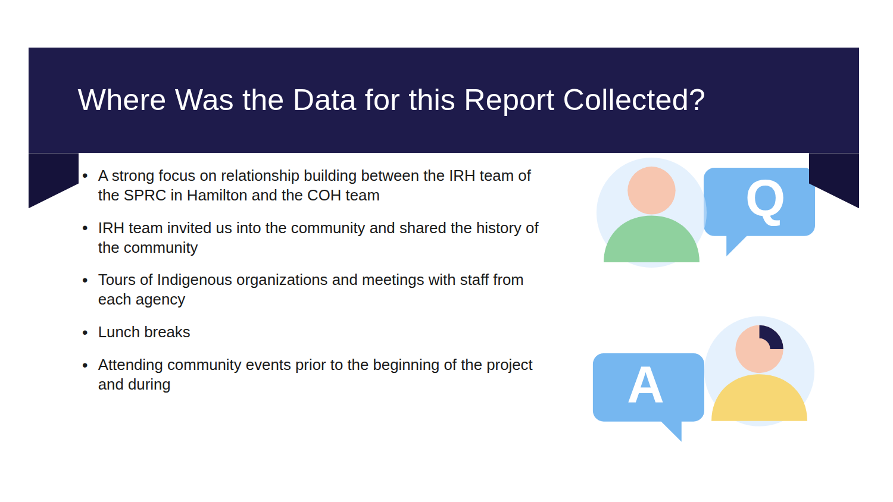Where Was the Data for this Report Collected?
Q A
A strong focus on relationship building between the IRH team of the SPRC in Hamilton and the COH team
IRH team invited us into the community and shared the history of the community
Tours of Indigenous organizations and meetings with staff from each agency
Lunch breaks
Attending community events prior to the beginning of the project and during